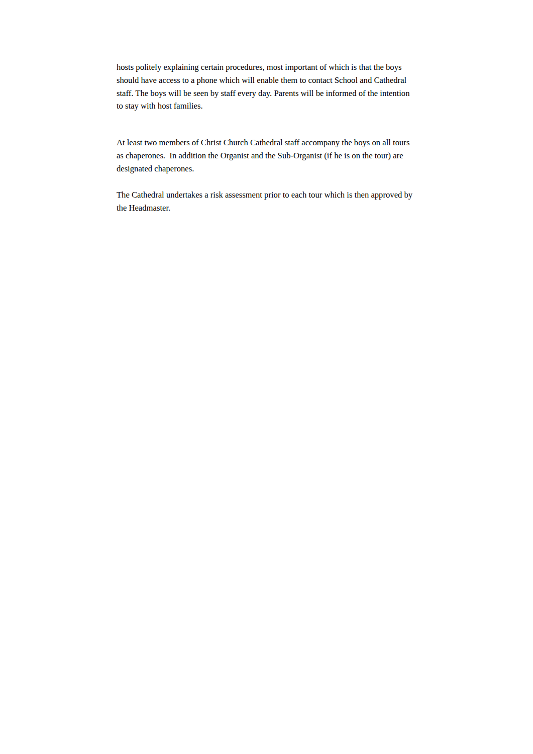hosts politely explaining certain procedures, most important of which is that the boys should have access to a phone which will enable them to contact School and Cathedral staff. The boys will be seen by staff every day. Parents will be informed of the intention to stay with host families.
At least two members of Christ Church Cathedral staff accompany the boys on all tours as chaperones. In addition the Organist and the Sub-Organist (if he is on the tour) are designated chaperones.
The Cathedral undertakes a risk assessment prior to each tour which is then approved by the Headmaster.